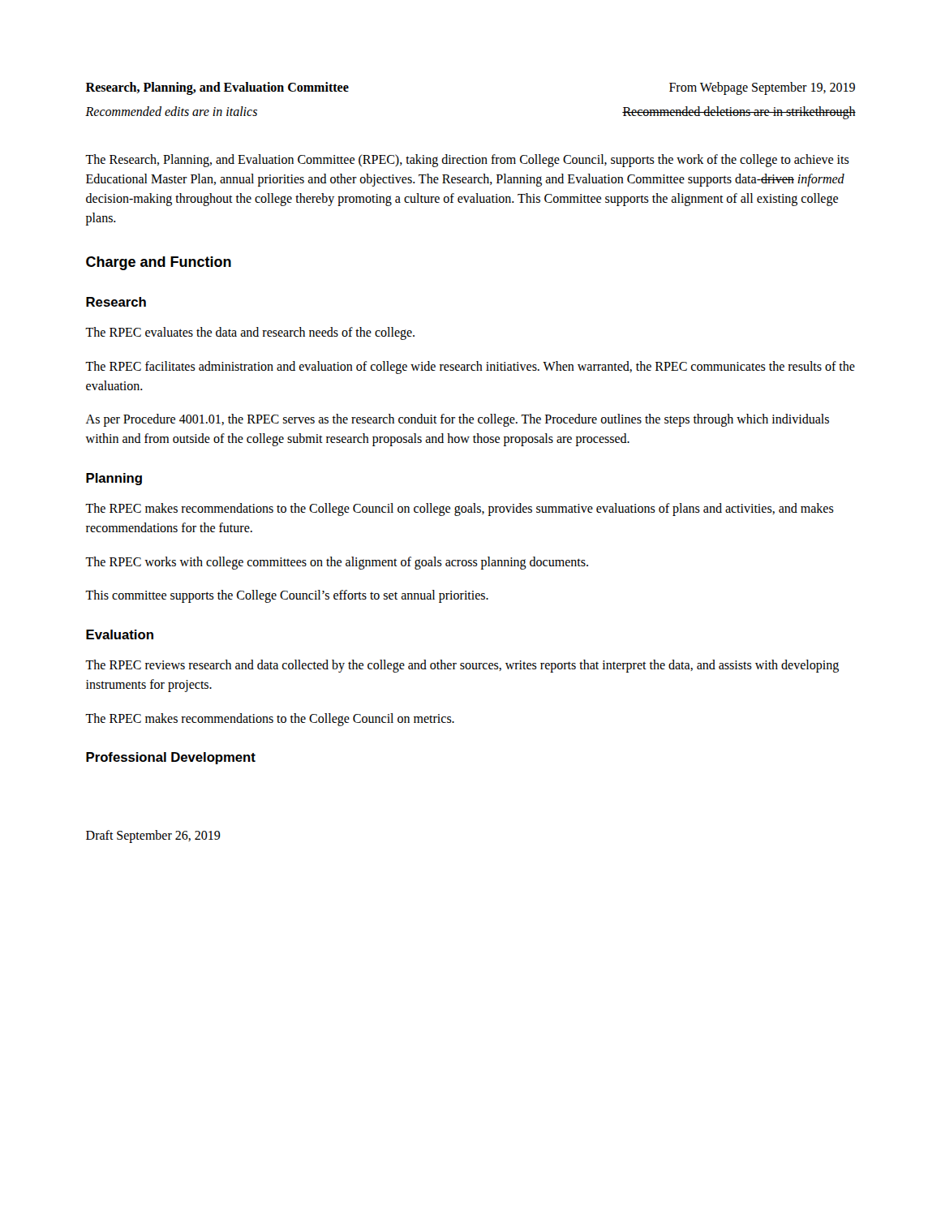Research, Planning, and Evaluation Committee From Webpage September 19, 2019
Recommended edits are in italics Recommended deletions are in strikethrough
The Research, Planning, and Evaluation Committee (RPEC), taking direction from College Council, supports the work of the college to achieve its Educational Master Plan, annual priorities and other objectives. The Research, Planning and Evaluation Committee supports data-driven informed decision-making throughout the college thereby promoting a culture of evaluation. This Committee supports the alignment of all existing college plans.
Charge and Function
Research
The RPEC evaluates the data and research needs of the college.
The RPEC facilitates administration and evaluation of college wide research initiatives. When warranted, the RPEC communicates the results of the evaluation.
As per Procedure 4001.01, the RPEC serves as the research conduit for the college. The Procedure outlines the steps through which individuals within and from outside of the college submit research proposals and how those proposals are processed.
Planning
The RPEC makes recommendations to the College Council on college goals, provides summative evaluations of plans and activities, and makes recommendations for the future.
The RPEC works with college committees on the alignment of goals across planning documents.
This committee supports the College Council’s efforts to set annual priorities.
Evaluation
The RPEC reviews research and data collected by the college and other sources, writes reports that interpret the data, and assists with developing instruments for projects.
The RPEC makes recommendations to the College Council on metrics.
Professional Development
Draft September 26, 2019